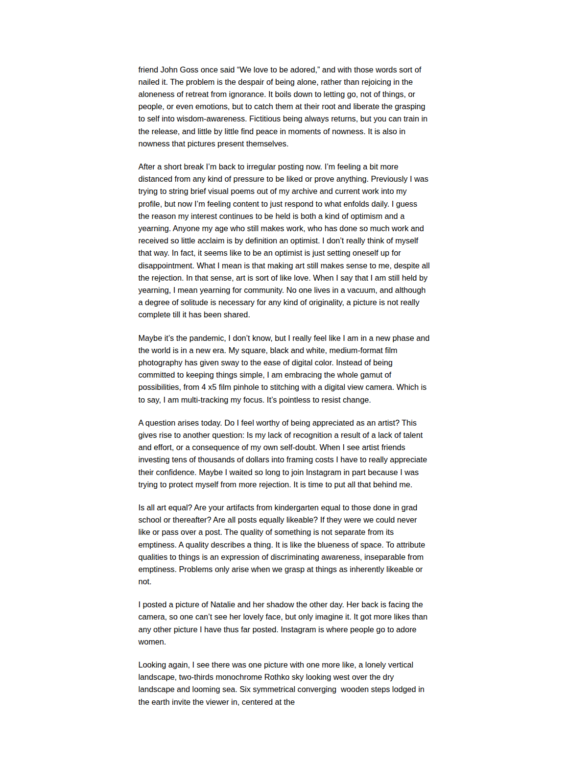friend John Goss once said “We love to be adored,” and with those words sort of nailed it. The problem is the despair of being alone, rather than rejoicing in the aloneness of retreat from ignorance. It boils down to letting go, not of things, or people, or even emotions, but to catch them at their root and liberate the grasping to self into wisdom-awareness. Fictitious being always returns, but you can train in the release, and little by little find peace in moments of nowness. It is also in nowness that pictures present themselves.
After a short break I’m back to irregular posting now. I’m feeling a bit more distanced from any kind of pressure to be liked or prove anything. Previously I was trying to string brief visual poems out of my archive and current work into my profile, but now I’m feeling content to just respond to what enfolds daily. I guess the reason my interest continues to be held is both a kind of optimism and a yearning. Anyone my age who still makes work, who has done so much work and received so little acclaim is by definition an optimist. I don’t really think of myself that way. In fact, it seems like to be an optimist is just setting oneself up for disappointment. What I mean is that making art still makes sense to me, despite all the rejection. In that sense, art is sort of like love. When I say that I am still held by yearning, I mean yearning for community. No one lives in a vacuum, and although a degree of solitude is necessary for any kind of originality, a picture is not really complete till it has been shared.
Maybe it’s the pandemic, I don’t know, but I really feel like I am in a new phase and the world is in a new era. My square, black and white, medium-format film photography has given sway to the ease of digital color. Instead of being committed to keeping things simple, I am embracing the whole gamut of possibilities, from 4 x5 film pinhole to stitching with a digital view camera. Which is to say, I am multi-tracking my focus. It’s pointless to resist change.
A question arises today. Do I feel worthy of being appreciated as an artist? This gives rise to another question: Is my lack of recognition a result of a lack of talent and effort, or a consequence of my own self-doubt. When I see artist friends investing tens of thousands of dollars into framing costs I have to really appreciate their confidence. Maybe I waited so long to join Instagram in part because I was trying to protect myself from more rejection. It is time to put all that behind me.
Is all art equal? Are your artifacts from kindergarten equal to those done in grad school or thereafter? Are all posts equally likeable? If they were we could never like or pass over a post. The quality of something is not separate from its emptiness. A quality describes a thing. It is like the blueness of space. To attribute qualities to things is an expression of discriminating awareness, inseparable from emptiness. Problems only arise when we grasp at things as inherently likeable or not.
I posted a picture of Natalie and her shadow the other day. Her back is facing the camera, so one can’t see her lovely face, but only imagine it. It got more likes than any other picture I have thus far posted. Instagram is where people go to adore women.
Looking again, I see there was one picture with one more like, a lonely vertical landscape, two-thirds monochrome Rothko sky looking west over the dry landscape and looming sea. Six symmetrical converging wooden steps lodged in the earth invite the viewer in, centered at the